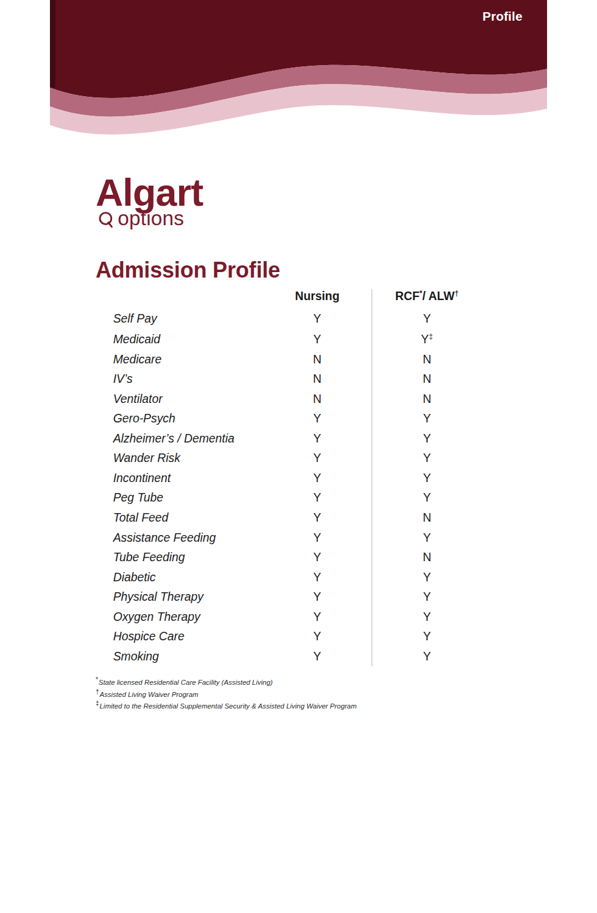Profile
Algart
options
Admission Profile
| | Nursing | RCF * / ALW † |
| --- | --- | --- |
| Self Pay | Y | Y |
| Medicaid | Y | Y ‡ |
| Medicare | N | N |
| IV’s | N | N |
| Ventilator | N | N |
| Gero-Psych | Y | Y |
| Alzheimer’s / Dementia | Y | Y |
| Wander Risk | Y | Y |
| Incontinent | Y | Y |
| Peg Tube | Y | Y |
| Total Feed | Y | N |
| Assistance Feeding | Y | Y |
| Tube Feeding | Y | N |
| Diabetic | Y | Y |
| Physical Therapy | Y | Y |
| Oxygen Therapy | Y | Y |
| Hospice Care | Y | Y |
| Smoking | Y | Y |
*State licensed Residential Care Facility (Assisted Living)
†Assisted Living Waiver Program
‡Limited to the Residential Supplemental Security & Assisted Living Waiver Program